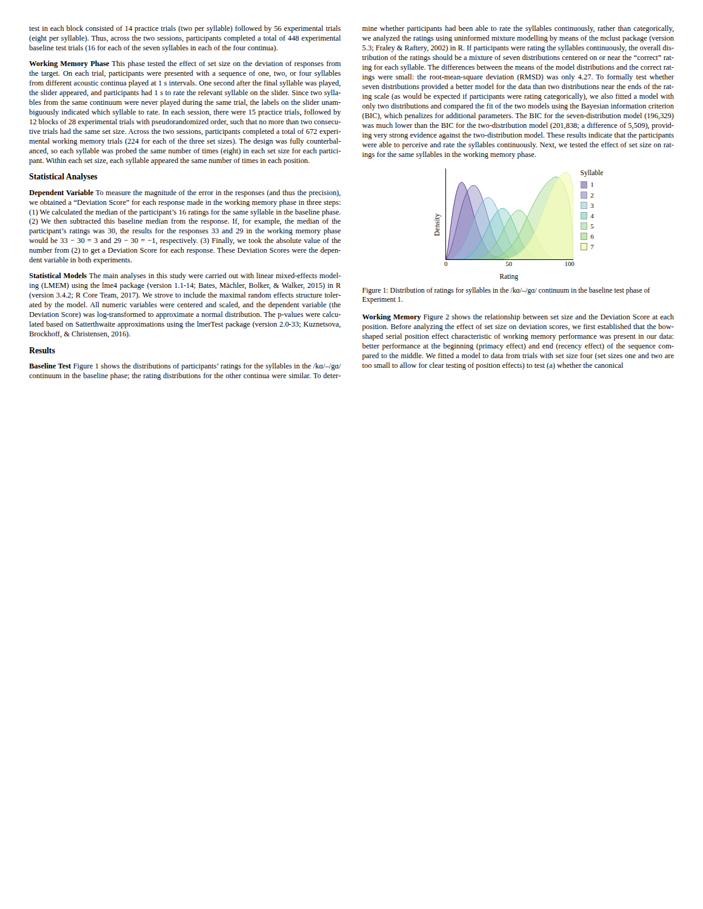test in each block consisted of 14 practice trials (two per syllable) followed by 56 experimental trials (eight per syllable). Thus, across the two sessions, participants completed a total of 448 experimental baseline test trials (16 for each of the seven syllables in each of the four continua).
Working Memory Phase This phase tested the effect of set size on the deviation of responses from the target. On each trial, participants were presented with a sequence of one, two, or four syllables from different acoustic continua played at 1 s intervals. One second after the final syllable was played, the slider appeared, and participants had 1 s to rate the relevant syllable on the slider. Since two syllables from the same continuum were never played during the same trial, the labels on the slider unambiguously indicated which syllable to rate. In each session, there were 15 practice trials, followed by 12 blocks of 28 experimental trials with pseudorandomized order, such that no more than two consecutive trials had the same set size. Across the two sessions, participants completed a total of 672 experimental working memory trials (224 for each of the three set sizes). The design was fully counterbalanced, so each syllable was probed the same number of times (eight) in each set size for each participant. Within each set size, each syllable appeared the same number of times in each position.
Statistical Analyses
Dependent Variable To measure the magnitude of the error in the responses (and thus the precision), we obtained a “Deviation Score” for each response made in the working memory phase in three steps: (1) We calculated the median of the participant’s 16 ratings for the same syllable in the baseline phase. (2) We then subtracted this baseline median from the response. If, for example, the median of the participant’s ratings was 30, the results for the responses 33 and 29 in the working memory phase would be 33 − 30 = 3 and 29 − 30 = −1, respectively. (3) Finally, we took the absolute value of the number from (2) to get a Deviation Score for each response. These Deviation Scores were the dependent variable in both experiments.
Statistical Models The main analyses in this study were carried out with linear mixed-effects modeling (LMEM) using the lme4 package (version 1.1-14; Bates, Mächler, Bolker, & Walker, 2015) in R (version 3.4.2; R Core Team, 2017). We strove to include the maximal random effects structure tolerated by the model. All numeric variables were centered and scaled, and the dependent variable (the Deviation Score) was log-transformed to approximate a normal distribution. The p-values were calculated based on Satterthwaite approximations using the lmerTest package (version 2.0-33; Kuznetsova, Brockhoff, & Christensen, 2016).
Results
Baseline Test Figure 1 shows the distributions of participants’ ratings for the syllables in the /kɑ/–/gɑ/ continuum in the baseline phase; the rating distributions for the other continua were similar. To determine whether participants had been able to rate the syllables continuously, rather than categorically, we analyzed the ratings using uninformed mixture modelling by means of the mclust package (version 5.3; Fraley & Raftery, 2002) in R. If participants were rating the syllables continuously, the overall distribution of the ratings should be a mixture of seven distributions centered on or near the “correct” rating for each syllable. The differences between the means of the model distributions and the correct ratings were small: the root-mean-square deviation (RMSD) was only 4.27. To formally test whether seven distributions provided a better model for the data than two distributions near the ends of the rating scale (as would be expected if participants were rating categorically), we also fitted a model with only two distributions and compared the fit of the two models using the Bayesian information criterion (BIC), which penalizes for additional parameters. The BIC for the seven-distribution model (196,329) was much lower than the BIC for the two-distribution model (201,838; a difference of 5,509), providing very strong evidence against the two-distribution model. These results indicate that the participants were able to perceive and rate the syllables continuously. Next, we tested the effect of set size on ratings for the same syllables in the working memory phase.
Density
0 50 100
Rating
Syllable
1
2
3
4
5
6
7
Figure 1: Distribution of ratings for syllables in the /kɑ/–/gɑ/ continuum in the baseline test phase of Experiment 1.
Working Memory Figure 2 shows the relationship between set size and the Deviation Score at each position. Before analyzing the effect of set size on deviation scores, we first established that the bow-shaped serial position effect characteristic of working memory performance was present in our data: better performance at the beginning (primacy effect) and end (recency effect) of the sequence compared to the middle. We fitted a model to data from trials with set size four (set sizes one and two are too small to allow for clear testing of position effects) to test (a) whether the canonical